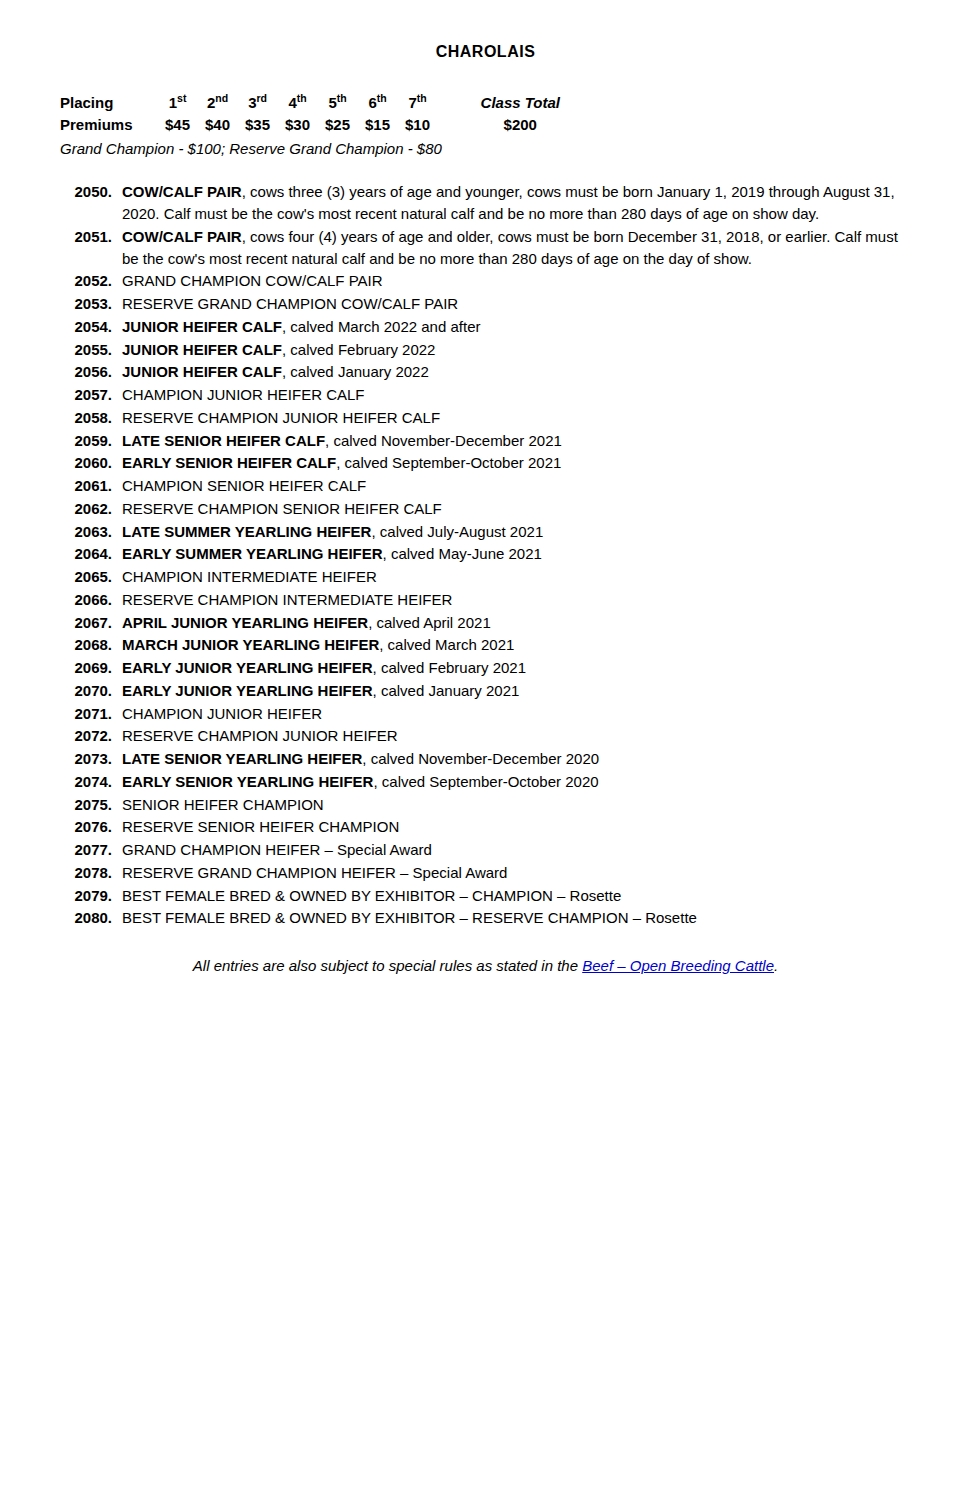CHAROLAIS
| Placing | 1 st | 2 nd | 3 rd | 4 th | 5 th | 6 th | 7 th | Class Total |
| Premiums | $45 | $40 | $35 | $30 | $25 | $15 | $10 | $200 |
Grand Champion - $100; Reserve Grand Champion - $80
2050. COW/CALF PAIR, cows three (3) years of age and younger, cows must be born January 1, 2019 through August 31, 2020. Calf must be the cow's most recent natural calf and be no more than 280 days of age on show day.
2051. COW/CALF PAIR, cows four (4) years of age and older, cows must be born December 31, 2018, or earlier. Calf must be the cow's most recent natural calf and be no more than 280 days of age on the day of show.
2052. GRAND CHAMPION COW/CALF PAIR
2053. RESERVE GRAND CHAMPION COW/CALF PAIR
2054. JUNIOR HEIFER CALF, calved March 2022 and after
2055. JUNIOR HEIFER CALF, calved February 2022
2056. JUNIOR HEIFER CALF, calved January 2022
2057. CHAMPION JUNIOR HEIFER CALF
2058. RESERVE CHAMPION JUNIOR HEIFER CALF
2059. LATE SENIOR HEIFER CALF, calved November-December 2021
2060. EARLY SENIOR HEIFER CALF, calved September-October 2021
2061. CHAMPION SENIOR HEIFER CALF
2062. RESERVE CHAMPION SENIOR HEIFER CALF
2063. LATE SUMMER YEARLING HEIFER, calved July-August 2021
2064. EARLY SUMMER YEARLING HEIFER, calved May-June 2021
2065. CHAMPION INTERMEDIATE HEIFER
2066. RESERVE CHAMPION INTERMEDIATE HEIFER
2067. APRIL JUNIOR YEARLING HEIFER, calved April 2021
2068. MARCH JUNIOR YEARLING HEIFER, calved March 2021
2069. EARLY JUNIOR YEARLING HEIFER, calved February 2021
2070. EARLY JUNIOR YEARLING HEIFER, calved January 2021
2071. CHAMPION JUNIOR HEIFER
2072. RESERVE CHAMPION JUNIOR HEIFER
2073. LATE SENIOR YEARLING HEIFER, calved November-December 2020
2074. EARLY SENIOR YEARLING HEIFER, calved September-October 2020
2075. SENIOR HEIFER CHAMPION
2076. RESERVE SENIOR HEIFER CHAMPION
2077. GRAND CHAMPION HEIFER – Special Award
2078. RESERVE GRAND CHAMPION HEIFER – Special Award
2079. BEST FEMALE BRED & OWNED BY EXHIBITOR – CHAMPION – Rosette
2080. BEST FEMALE BRED & OWNED BY EXHIBITOR – RESERVE CHAMPION – Rosette
All entries are also subject to special rules as stated in the Beef – Open Breeding Cattle.